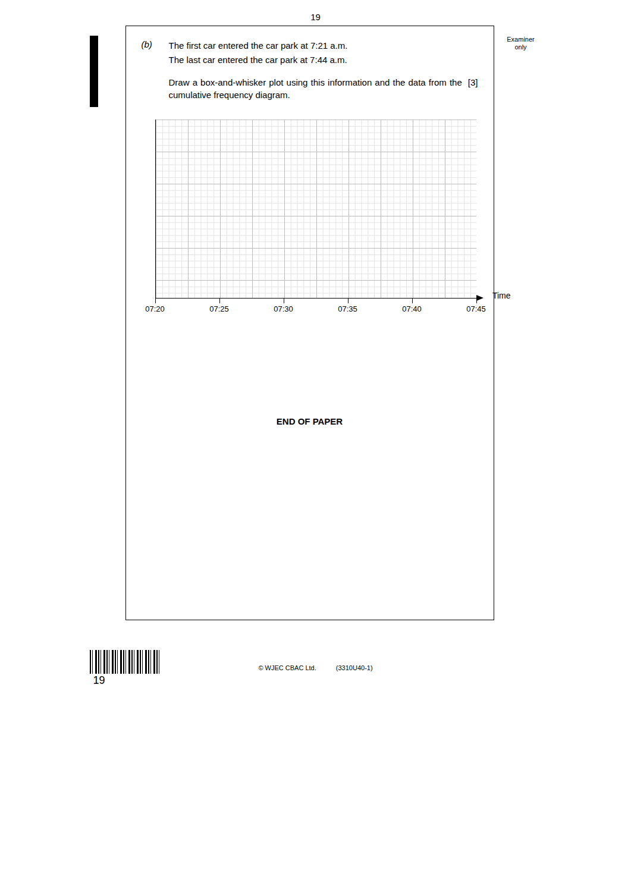19
Examiner
only
(b)
The first car entered the car park at 7:21 a.m.
The last car entered the car park at 7:44 a.m.
[3] Draw a box-and-whisker plot using this information and the data from the cumulative frequency diagram.
Time
07:20
07:25
07:30
07:35
07:40
07:45
END OF PAPER
19
© WJEC CBAC Ltd. (3310U40-1)